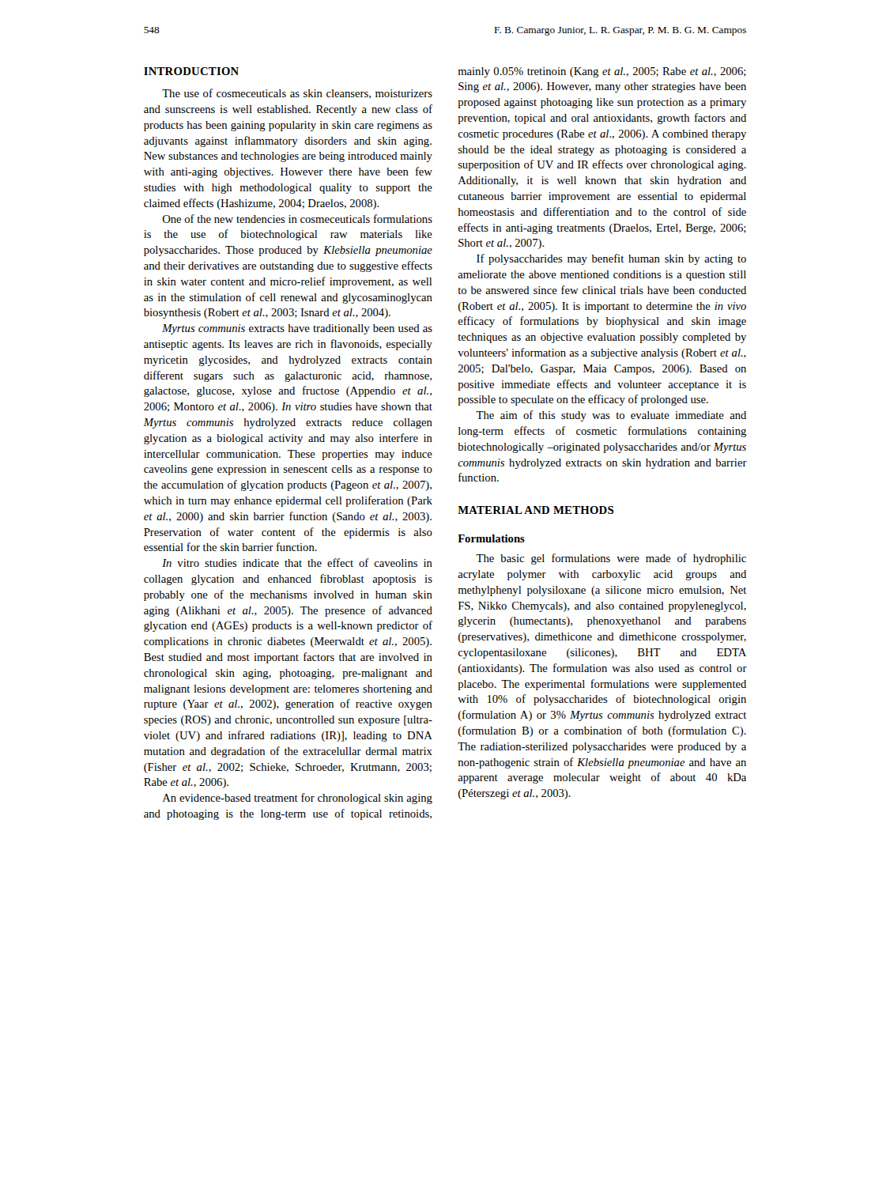548 F. B. Camargo Junior, L. R. Gaspar, P. M. B. G. M. Campos
Introduction
The use of cosmeceuticals as skin cleansers, moisturizers and sunscreens is well established. Recently a new class of products has been gaining popularity in skin care regimens as adjuvants against inflammatory disorders and skin aging. New substances and technologies are being introduced mainly with anti-aging objectives. However there have been few studies with high methodological quality to support the claimed effects (Hashizume, 2004; Draelos, 2008).
One of the new tendencies in cosmeceuticals formulations is the use of biotechnological raw materials like polysaccharides. Those produced by Klebsiella pneumoniae and their derivatives are outstanding due to suggestive effects in skin water content and micro-relief improvement, as well as in the stimulation of cell renewal and glycosaminoglycan biosynthesis (Robert et al., 2003; Isnard et al., 2004).
Myrtus communis extracts have traditionally been used as antiseptic agents. Its leaves are rich in flavonoids, especially myricetin glycosides, and hydrolyzed extracts contain different sugars such as galacturonic acid, rhamnose, galactose, glucose, xylose and fructose (Appendio et al., 2006; Montoro et al., 2006). In vitro studies have shown that Myrtus communis hydrolyzed extracts reduce collagen glycation as a biological activity and may also interfere in intercellular communication. These properties may induce caveolins gene expression in senescent cells as a response to the accumulation of glycation products (Pageon et al., 2007), which in turn may enhance epidermal cell proliferation (Park et al., 2000) and skin barrier function (Sando et al., 2003). Preservation of water content of the epidermis is also essential for the skin barrier function.
In vitro studies indicate that the effect of caveolins in collagen glycation and enhanced fibroblast apoptosis is probably one of the mechanisms involved in human skin aging (Alikhani et al., 2005). The presence of advanced glycation end (AGEs) products is a well-known predictor of complications in chronic diabetes (Meerwaldt et al., 2005). Best studied and most important factors that are involved in chronological skin aging, photoaging, pre-malignant and malignant lesions development are: telomeres shortening and rupture (Yaar et al., 2002), generation of reactive oxygen species (ROS) and chronic, uncontrolled sun exposure [ultra-violet (UV) and infrared radiations (IR)], leading to DNA mutation and degradation of the extracelullar dermal matrix (Fisher et al., 2002; Schieke, Schroeder, Krutmann, 2003; Rabe et al., 2006).
An evidence-based treatment for chronological skin aging and photoaging is the long-term use of topical retinoids, mainly 0.05% tretinoin (Kang et al., 2005; Rabe et al., 2006; Sing et al., 2006). However, many other strategies have been proposed against photoaging like sun protection as a primary prevention, topical and oral antioxidants, growth factors and cosmetic procedures (Rabe et al., 2006). A combined therapy should be the ideal strategy as photoaging is considered a superposition of UV and IR effects over chronological aging. Additionally, it is well known that skin hydration and cutaneous barrier improvement are essential to epidermal homeostasis and differentiation and to the control of side effects in anti-aging treatments (Draelos, Ertel, Berge, 2006; Short et al., 2007).
If polysaccharides may benefit human skin by acting to ameliorate the above mentioned conditions is a question still to be answered since few clinical trials have been conducted (Robert et al., 2005). It is important to determine the in vivo efficacy of formulations by biophysical and skin image techniques as an objective evaluation possibly completed by volunteers' information as a subjective analysis (Robert et al., 2005; Dal'belo, Gaspar, Maia Campos, 2006). Based on positive immediate effects and volunteer acceptance it is possible to speculate on the efficacy of prolonged use.
The aim of this study was to evaluate immediate and long-term effects of cosmetic formulations containing biotechnologically –originated polysaccharides and/or Myrtus communis hydrolyzed extracts on skin hydration and barrier function.
Material and methods
Formulations
The basic gel formulations were made of hydrophilic acrylate polymer with carboxylic acid groups and methylphenyl polysiloxane (a silicone micro emulsion, Net FS, Nikko Chemycals), and also contained propyleneglycol, glycerin (humectants), phenoxyethanol and parabens (preservatives), dimethicone and dimethicone crosspolymer, cyclopentasiloxane (silicones), BHT and EDTA (antioxidants). The formulation was also used as control or placebo. The experimental formulations were supplemented with 10% of polysaccharides of biotechnological origin (formulation A) or 3% Myrtus communis hydrolyzed extract (formulation B) or a combination of both (formulation C). The radiation-sterilized polysaccharides were produced by a non-pathogenic strain of Klebsiella pneumoniae and have an apparent average molecular weight of about 40 kDa (Péterszegi et al., 2003).